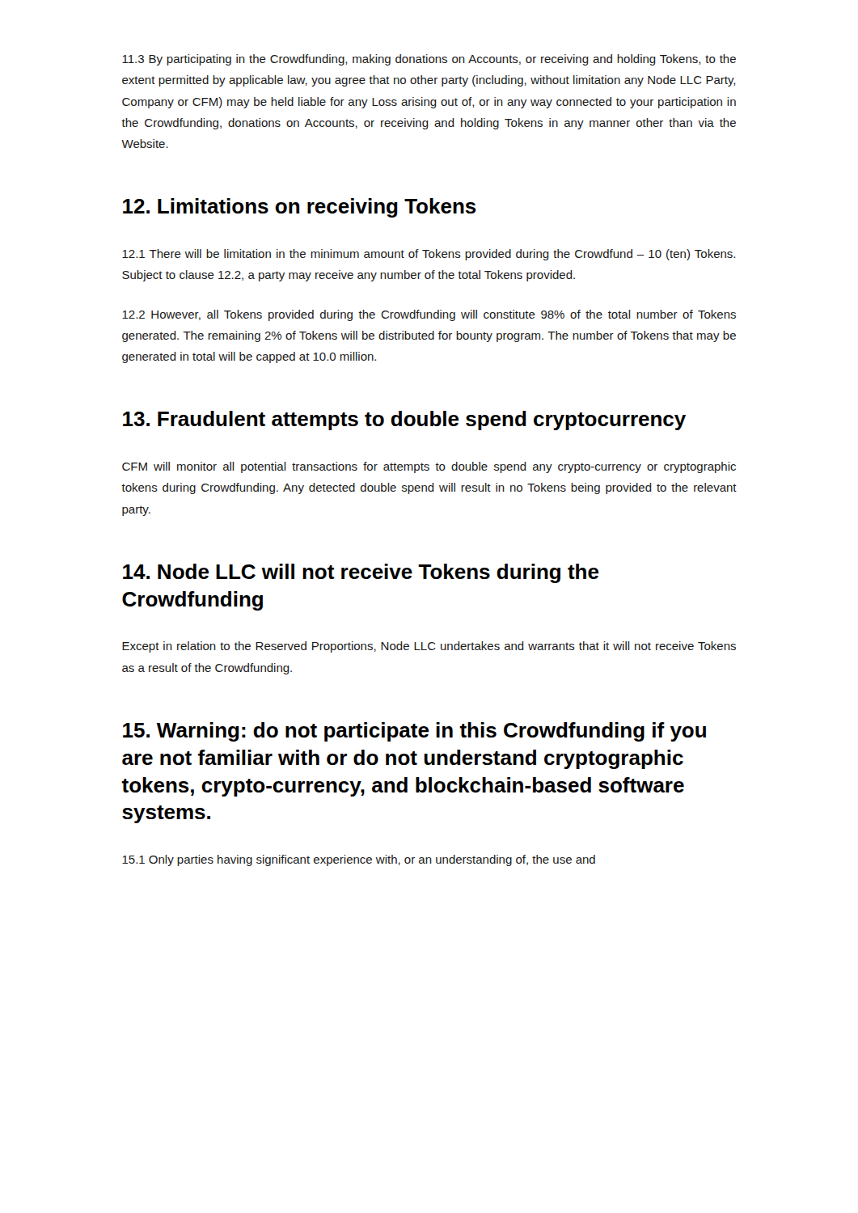11.3 By participating in the Crowdfunding, making donations on Accounts, or receiving and holding Tokens, to the extent permitted by applicable law, you agree that no other party (including, without limitation any Node LLC Party, Company or CFM) may be held liable for any Loss arising out of, or in any way connected to your participation in the Crowdfunding, donations on Accounts, or receiving and holding Tokens in any manner other than via the Website.
12. Limitations on receiving Tokens
12.1 There will be limitation in the minimum amount of Tokens provided during the Crowdfund – 10 (ten) Tokens. Subject to clause 12.2, a party may receive any number of the total Tokens provided.
12.2 However, all Tokens provided during the Crowdfunding will constitute 98% of the total number of Tokens generated. The remaining 2% of Tokens will be distributed for bounty program. The number of Tokens that may be generated in total will be capped at 10.0 million.
13. Fraudulent attempts to double spend cryptocurrency
CFM will monitor all potential transactions for attempts to double spend any crypto-currency or cryptographic tokens during Crowdfunding. Any detected double spend will result in no Tokens being provided to the relevant party.
14. Node LLC will not receive Tokens during the Crowdfunding
Except in relation to the Reserved Proportions, Node LLC undertakes and warrants that it will not receive Tokens as a result of the Crowdfunding.
15. Warning: do not participate in this Crowdfunding if you are not familiar with or do not understand cryptographic tokens, crypto-currency, and blockchain-based software systems.
15.1 Only parties having significant experience with, or an understanding of, the use and